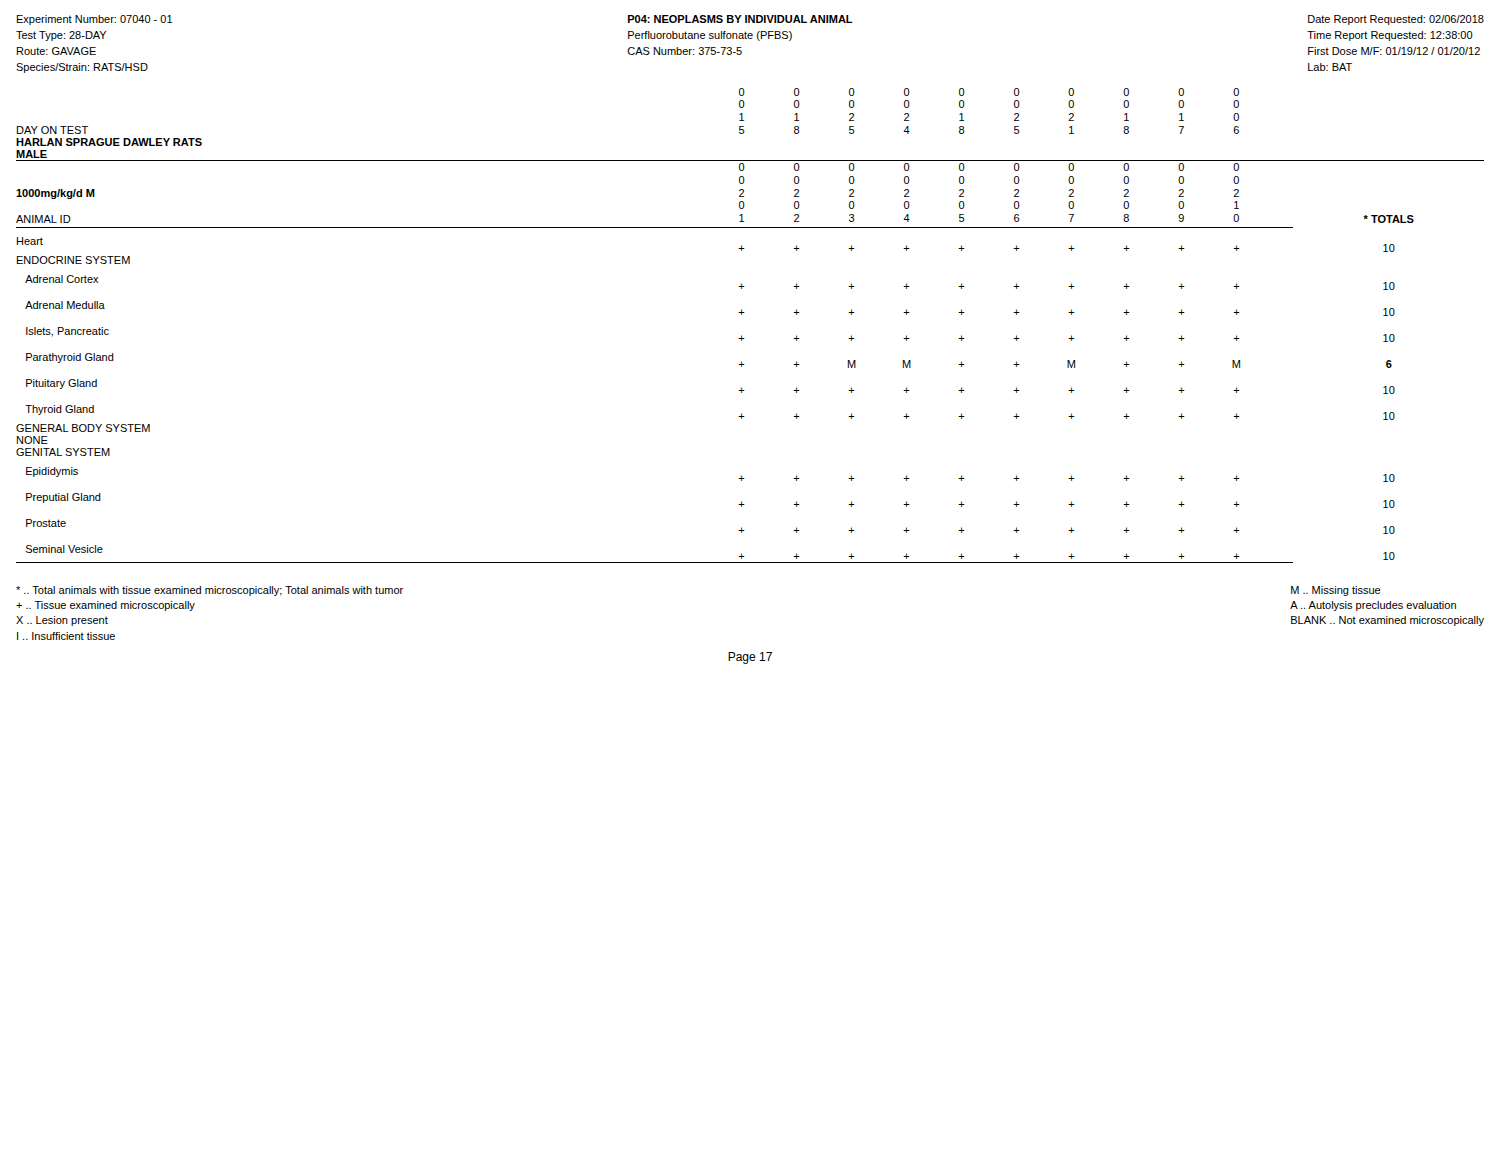Experiment Number: 07040 - 01
Test Type: 28-DAY
Route: GAVAGE
Species/Strain: RATS/HSD
P04: NEOPLASMS BY INDIVIDUAL ANIMAL
Perfluorobutane sulfonate (PFBS)
CAS Number: 375-73-5
Date Report Requested: 02/06/2018
Time Report Requested: 12:38:00
First Dose M/F: 01/19/12 / 01/20/12
Lab: BAT
| DAY ON TEST | 0 0 1 5 | 0 0 1 8 | 0 0 2 5 | 0 0 2 4 | 0 0 1 8 | 0 0 2 5 | 0 0 2 1 | 0 0 1 8 | 0 0 1 7 | 0 0 0 6 | | |
| HARLAN SPRAGUE DAWLEY RATS MALE | | | |
| 1000mg/kg/d M ANIMAL ID | 0 0 2 0 1 | 0 0 2 0 2 | 0 0 2 0 3 | 0 0 2 0 4 | 0 0 2 0 5 | 0 0 2 0 6 | 0 0 2 0 7 | 0 0 2 0 8 | 0 0 2 0 9 | 0 0 2 1 0 | | * TOTALS |
| Heart | + | + | + | + | + | + | + | + | + | + | | 10 |
| ENDOCRINE SYSTEM |
| Adrenal Cortex | + | + | + | + | + | + | + | + | + | + | | 10 |
| Adrenal Medulla | + | + | + | + | + | + | + | + | + | + | | 10 |
| Islets, Pancreatic | + | + | + | + | + | + | + | + | + | + | | 10 |
| Parathyroid Gland | + | + | M | M | + | + | M | + | + | M | | 6 |
| Pituitary Gland | + | + | + | + | + | + | + | + | + | + | | 10 |
| Thyroid Gland | + | + | + | + | + | + | + | + | + | + | | 10 |
| GENERAL BODY SYSTEM |
| NONE |
| GENITAL SYSTEM |
| Epididymis | + | + | + | + | + | + | + | + | + | + | | 10 |
| Preputial Gland | + | + | + | + | + | + | + | + | + | + | | 10 |
| Prostate | + | + | + | + | + | + | + | + | + | + | | 10 |
| Seminal Vesicle | + | + | + | + | + | + | + | + | + | + | | 10 |
* .. Total animals with tissue examined microscopically; Total animals with tumor
+ .. Tissue examined microscopically
X .. Lesion present
I .. Insufficient tissue
M .. Missing tissue
A .. Autolysis precludes evaluation
BLANK .. Not examined microscopically
Page 17